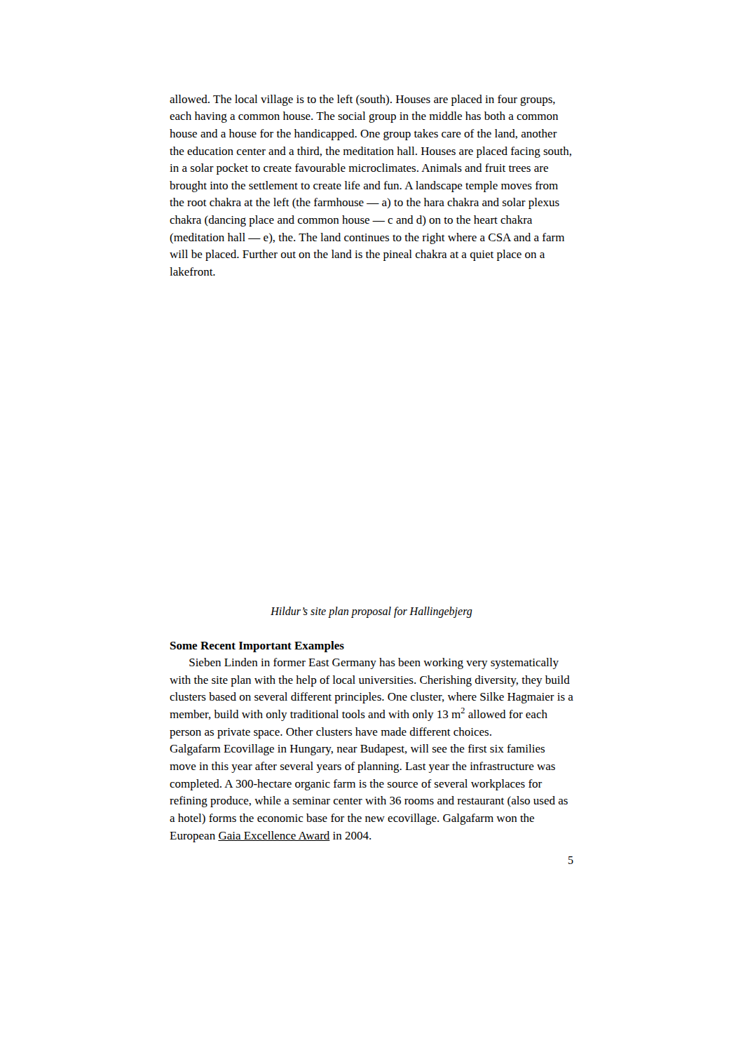allowed. The local village is to the left (south). Houses are placed in four groups, each having a common house. The social group in the middle has both a common house and a house for the handicapped. One group takes care of the land, another the education center and a third, the meditation hall. Houses are placed facing south, in a solar pocket to create favourable microclimates. Animals and fruit trees are brought into the settlement to create life and fun. A landscape temple moves from the root chakra at the left (the farmhouse — a) to the hara chakra and solar plexus chakra (dancing place and common house — c and d) on to the heart chakra (meditation hall — e), the. The land continues to the right where a CSA and a farm will be placed. Further out on the land is the pineal chakra at a quiet place on a lakefront.
Hildur’s site plan proposal for Hallingebjerg
Some Recent Important Examples
Sieben Linden in former East Germany has been working very systematically with the site plan with the help of local universities. Cherishing diversity, they build clusters based on several different principles. One cluster, where Silke Hagmaier is a member, build with only traditional tools and with only 13 m2 allowed for each person as private space. Other clusters have made different choices.
Galgafarm Ecovillage in Hungary, near Budapest, will see the first six families move in this year after several years of planning. Last year the infrastructure was completed. A 300-hectare organic farm is the source of several workplaces for refining produce, while a seminar center with 36 rooms and restaurant (also used as a hotel) forms the economic base for the new ecovillage. Galgafarm won the European Gaia Excellence Award in 2004.
5